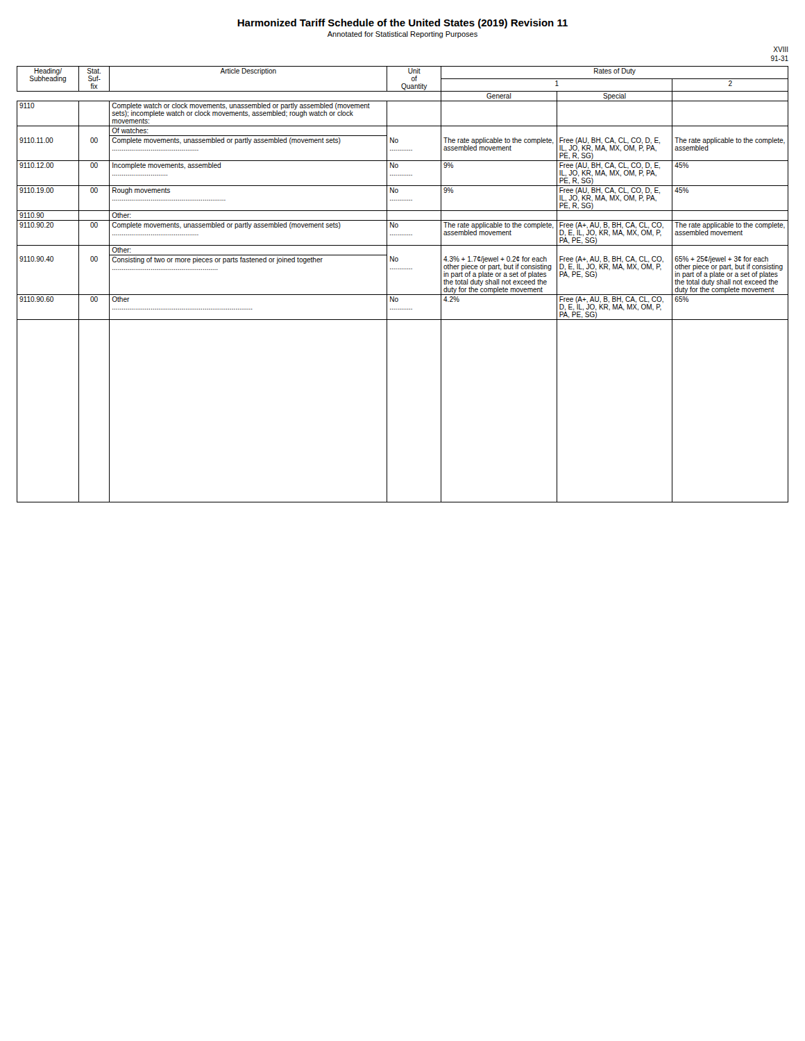Harmonized Tariff Schedule of the United States (2019) Revision 11
Annotated for Statistical Reporting Purposes
XVIII
91-31
| Heading/ Subheading | Stat. Suf- fix | Article Description | Unit of Quantity | Rates of Duty |
| --- | --- | --- | --- | --- |
| 1 | 2 |
| | General | Special | |
| 9110 | | Complete watch or clock movements, unassembled or partly assembled (movement sets); incomplete watch or clock movements, assembled; rough watch or clock movements: | | | | |
| | | Of watches: | | | | |
| 9110.11.00 | 00 | Complete movements, unassembled or partly assembled (movement sets) ............................................. | No ............ | The rate applicable to the complete, assembled movement | Free (AU, BH, CA, CL, CO, D, E, IL, JO, KR, MA, MX, OM, P, PA, PE, R, SG) | The rate applicable to the complete, assembled |
| 9110.12.00 | 00 | Incomplete movements, assembled ............................. | No ............ | 9% | Free (AU, BH, CA, CL, CO, D, E, IL, JO, KR, MA, MX, OM, P, PA, PE, R, SG) | 45% |
| 9110.19.00 | 00 | Rough movements ........................................................... | No ............ | 9% | Free (AU, BH, CA, CL, CO, D, E, IL, JO, KR, MA, MX, OM, P, PA, PE, R, SG) | 45% |
| 9110.90 | | Other: | | | | |
| 9110.90.20 | 00 | Complete movements, unassembled or partly assembled (movement sets) ............................................. | No ............ | The rate applicable to the complete, assembled movement | Free (A+, AU, B, BH, CA, CL, CO, D, E, IL, JO, KR, MA, MX, OM, P, PA, PE, SG) | The rate applicable to the complete, assembled movement |
| | | Other: | | | | |
| 9110.90.40 | 00 | Consisting of two or more pieces or parts fastened or joined together ....................................................... | No ............ | 4.3% + 1.7¢/jewel + 0.2¢ for each other piece or part, but if consisting in part of a plate or a set of plates the total duty shall not exceed the duty for the complete movement | Free (A+, AU, B, BH, CA, CL, CO, D, E, IL, JO, KR, MA, MX, OM, P, PA, PE, SG) | 65% + 25¢/jewel + 3¢ for each other piece or part, but if consisting in part of a plate or a set of plates the total duty shall not exceed the duty for the complete movement |
| 9110.90.60 | 00 | Other ......................................................................... | No ............ | 4.2% | Free (A+, AU, B, BH, CA, CL, CO, D, E, IL, JO, KR, MA, MX, OM, P, PA, PE, SG) | 65% |